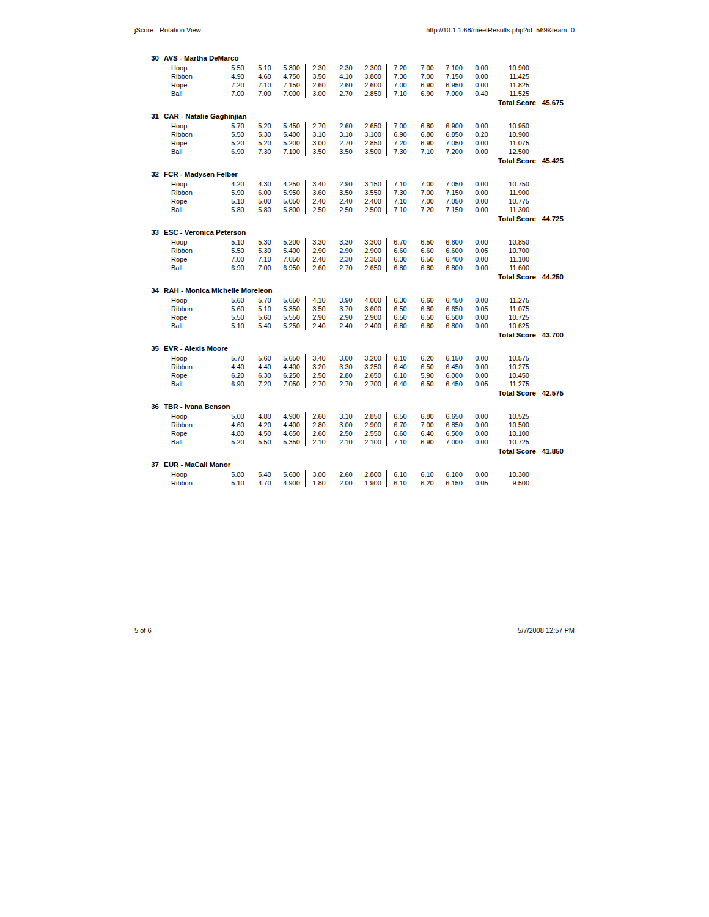jScore - Rotation View
http://10.1.1.68/meetResults.php?id=569&team=0
30 AVS - Martha DeMarco
| Hoop | 5.50 | 5.10 | 5.300 | 2.30 | 2.30 | 2.300 | 7.20 | 7.00 | 7.100 | 0.00 | 10.900 |
| Ribbon | 4.90 | 4.60 | 4.750 | 3.50 | 4.10 | 3.800 | 7.30 | 7.00 | 7.150 | 0.00 | 11.425 |
| Rope | 7.20 | 7.10 | 7.150 | 2.60 | 2.60 | 2.600 | 7.00 | 6.90 | 6.950 | 0.00 | 11.825 |
| Ball | 7.00 | 7.00 | 7.000 | 3.00 | 2.70 | 2.850 | 7.10 | 6.90 | 7.000 | 0.40 | 11.525 |
Total Score45.675
31 CAR - Natalie Gaghinjian
| Hoop | 5.70 | 5.20 | 5.450 | 2.70 | 2.60 | 2.650 | 7.00 | 6.80 | 6.900 | 0.00 | 10.950 |
| Ribbon | 5.50 | 5.30 | 5.400 | 3.10 | 3.10 | 3.100 | 6.90 | 6.80 | 6.850 | 0.20 | 10.900 |
| Rope | 5.20 | 5.20 | 5.200 | 3.00 | 2.70 | 2.850 | 7.20 | 6.90 | 7.050 | 0.00 | 11.075 |
| Ball | 6.90 | 7.30 | 7.100 | 3.50 | 3.50 | 3.500 | 7.30 | 7.10 | 7.200 | 0.00 | 12.500 |
Total Score45.425
32 FCR - Madysen Felber
| Hoop | 4.20 | 4.30 | 4.250 | 3.40 | 2.90 | 3.150 | 7.10 | 7.00 | 7.050 | 0.00 | 10.750 |
| Ribbon | 5.90 | 6.00 | 5.950 | 3.60 | 3.50 | 3.550 | 7.30 | 7.00 | 7.150 | 0.00 | 11.900 |
| Rope | 5.10 | 5.00 | 5.050 | 2.40 | 2.40 | 2.400 | 7.10 | 7.00 | 7.050 | 0.00 | 10.775 |
| Ball | 5.80 | 5.80 | 5.800 | 2.50 | 2.50 | 2.500 | 7.10 | 7.20 | 7.150 | 0.00 | 11.300 |
Total Score44.725
33 ESC - Veronica Peterson
| Hoop | 5.10 | 5.30 | 5.200 | 3.30 | 3.30 | 3.300 | 6.70 | 6.50 | 6.600 | 0.00 | 10.850 |
| Ribbon | 5.50 | 5.30 | 5.400 | 2.90 | 2.90 | 2.900 | 6.60 | 6.60 | 6.600 | 0.05 | 10.700 |
| Rope | 7.00 | 7.10 | 7.050 | 2.40 | 2.30 | 2.350 | 6.30 | 6.50 | 6.400 | 0.00 | 11.100 |
| Ball | 6.90 | 7.00 | 6.950 | 2.60 | 2.70 | 2.650 | 6.80 | 6.80 | 6.800 | 0.00 | 11.600 |
Total Score44.250
34 RAH - Monica Michelle Moreleon
| Hoop | 5.60 | 5.70 | 5.650 | 4.10 | 3.90 | 4.000 | 6.30 | 6.60 | 6.450 | 0.00 | 11.275 |
| Ribbon | 5.60 | 5.10 | 5.350 | 3.50 | 3.70 | 3.600 | 6.50 | 6.80 | 6.650 | 0.05 | 11.075 |
| Rope | 5.50 | 5.60 | 5.550 | 2.90 | 2.90 | 2.900 | 6.50 | 6.50 | 6.500 | 0.00 | 10.725 |
| Ball | 5.10 | 5.40 | 5.250 | 2.40 | 2.40 | 2.400 | 6.80 | 6.80 | 6.800 | 0.00 | 10.625 |
Total Score43.700
35 EVR - Alexis Moore
| Hoop | 5.70 | 5.60 | 5.650 | 3.40 | 3.00 | 3.200 | 6.10 | 6.20 | 6.150 | 0.00 | 10.575 |
| Ribbon | 4.40 | 4.40 | 4.400 | 3.20 | 3.30 | 3.250 | 6.40 | 6.50 | 6.450 | 0.00 | 10.275 |
| Rope | 6.20 | 6.30 | 6.250 | 2.50 | 2.80 | 2.650 | 6.10 | 5.90 | 6.000 | 0.00 | 10.450 |
| Ball | 6.90 | 7.20 | 7.050 | 2.70 | 2.70 | 2.700 | 6.40 | 6.50 | 6.450 | 0.05 | 11.275 |
Total Score42.575
36 TBR - Ivana Benson
| Hoop | 5.00 | 4.80 | 4.900 | 2.60 | 3.10 | 2.850 | 6.50 | 6.80 | 6.650 | 0.00 | 10.525 |
| Ribbon | 4.60 | 4.20 | 4.400 | 2.80 | 3.00 | 2.900 | 6.70 | 7.00 | 6.850 | 0.00 | 10.500 |
| Rope | 4.80 | 4.50 | 4.650 | 2.60 | 2.50 | 2.550 | 6.60 | 6.40 | 6.500 | 0.00 | 10.100 |
| Ball | 5.20 | 5.50 | 5.350 | 2.10 | 2.10 | 2.100 | 7.10 | 6.90 | 7.000 | 0.00 | 10.725 |
Total Score41.850
37 EUR - MaCall Manor
| Hoop | 5.80 | 5.40 | 5.600 | 3.00 | 2.60 | 2.800 | 6.10 | 6.10 | 6.100 | 0.00 | 10.300 |
| Ribbon | 5.10 | 4.70 | 4.900 | 1.80 | 2.00 | 1.900 | 6.10 | 6.20 | 6.150 | 0.05 | 9.500 |
5 of 6
5/7/2008 12:57 PM